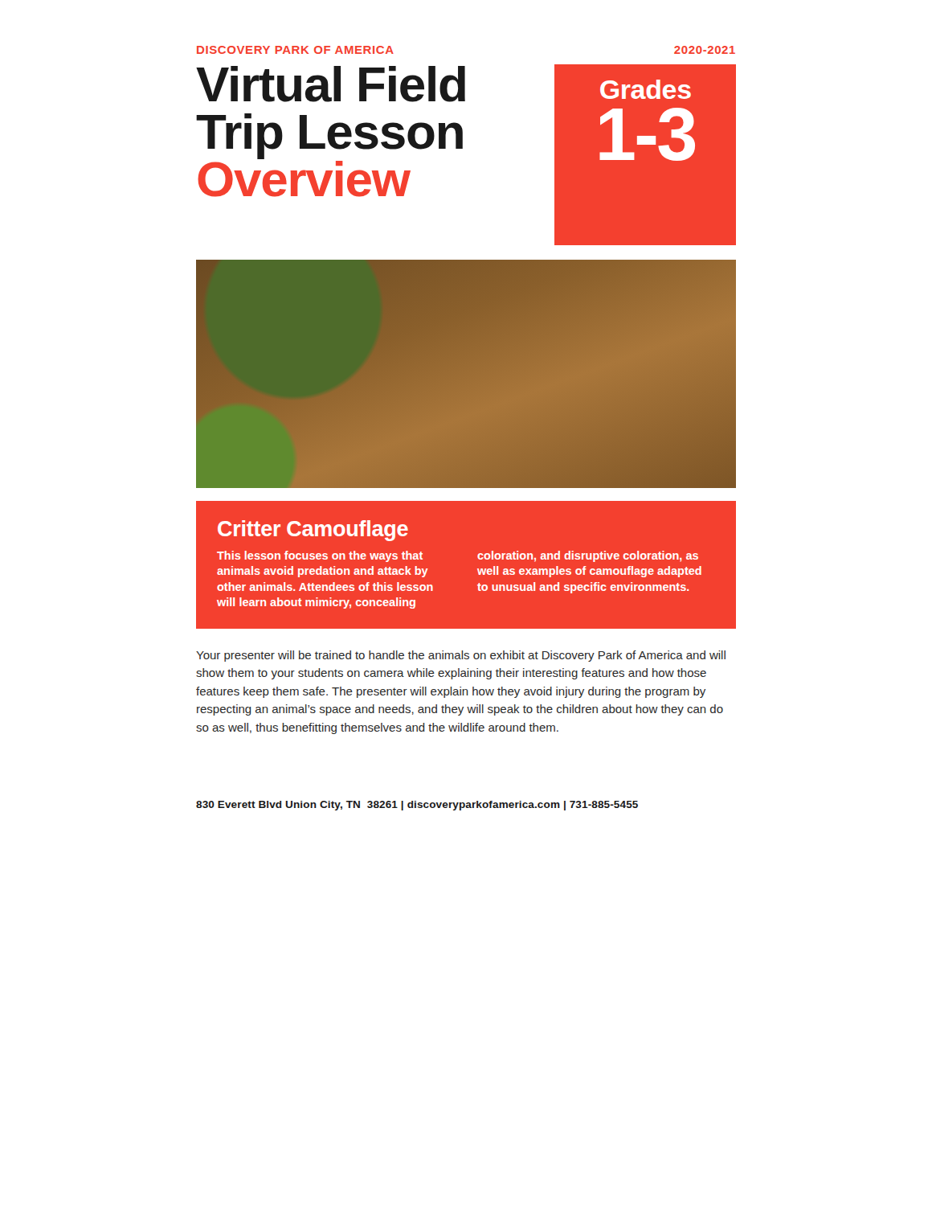Discovery Park of America 2020-2021
Virtual Field
Trip LessonOverview
Grades 1-3
Critter Camouflage
This lesson focuses on the ways that animals avoid predation and attack by other animals. Attendees of this lesson will learn about mimicry, concealing
coloration, and disruptive coloration, as well as examples of camouflage adapted to unusual and specific environments.
Your presenter will be trained to handle the animals on exhibit at Discovery Park of America and will show them to your students on camera while explaining their interesting features and how those features keep them safe. The presenter will explain how they avoid injury during the program by respecting an animal’s space and needs, and they will speak to the children about how they can do so as well, thus benefitting themselves and the wildlife around them.
830 Everett Blvd Union City, TN 38261 | discoveryparkofamerica.com | 731-885-5455